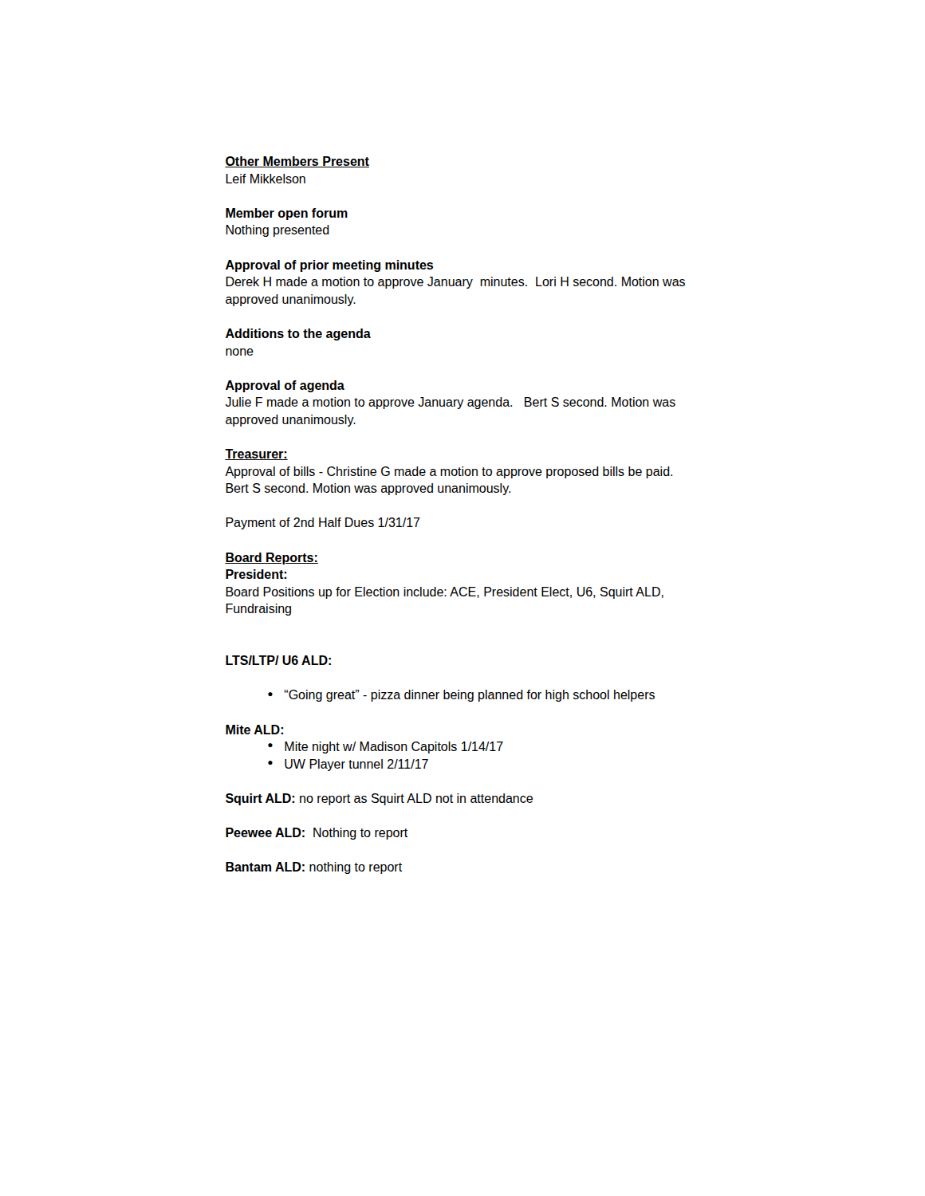Other Members Present
Leif Mikkelson
Member open forum
Nothing presented
Approval of prior meeting minutes
Derek H made a motion to approve January minutes. Lori H second. Motion was approved unanimously.
Additions to the agenda
none
Approval of agenda
Julie F made a motion to approve January agenda. Bert S second. Motion was approved unanimously.
Treasurer:
Approval of bills - Christine G made a motion to approve proposed bills be paid. Bert S second. Motion was approved unanimously.
Payment of 2nd Half Dues 1/31/17
Board Reports:
President:
Board Positions up for Election include: ACE, President Elect, U6, Squirt ALD, Fundraising
LTS/LTP/ U6 ALD:
“Going great” - pizza dinner being planned for high school helpers
Mite ALD:
Mite night w/ Madison Capitols 1/14/17
UW Player tunnel 2/11/17
Squirt ALD: no report as Squirt ALD not in attendance
Peewee ALD: Nothing to report
Bantam ALD: nothing to report